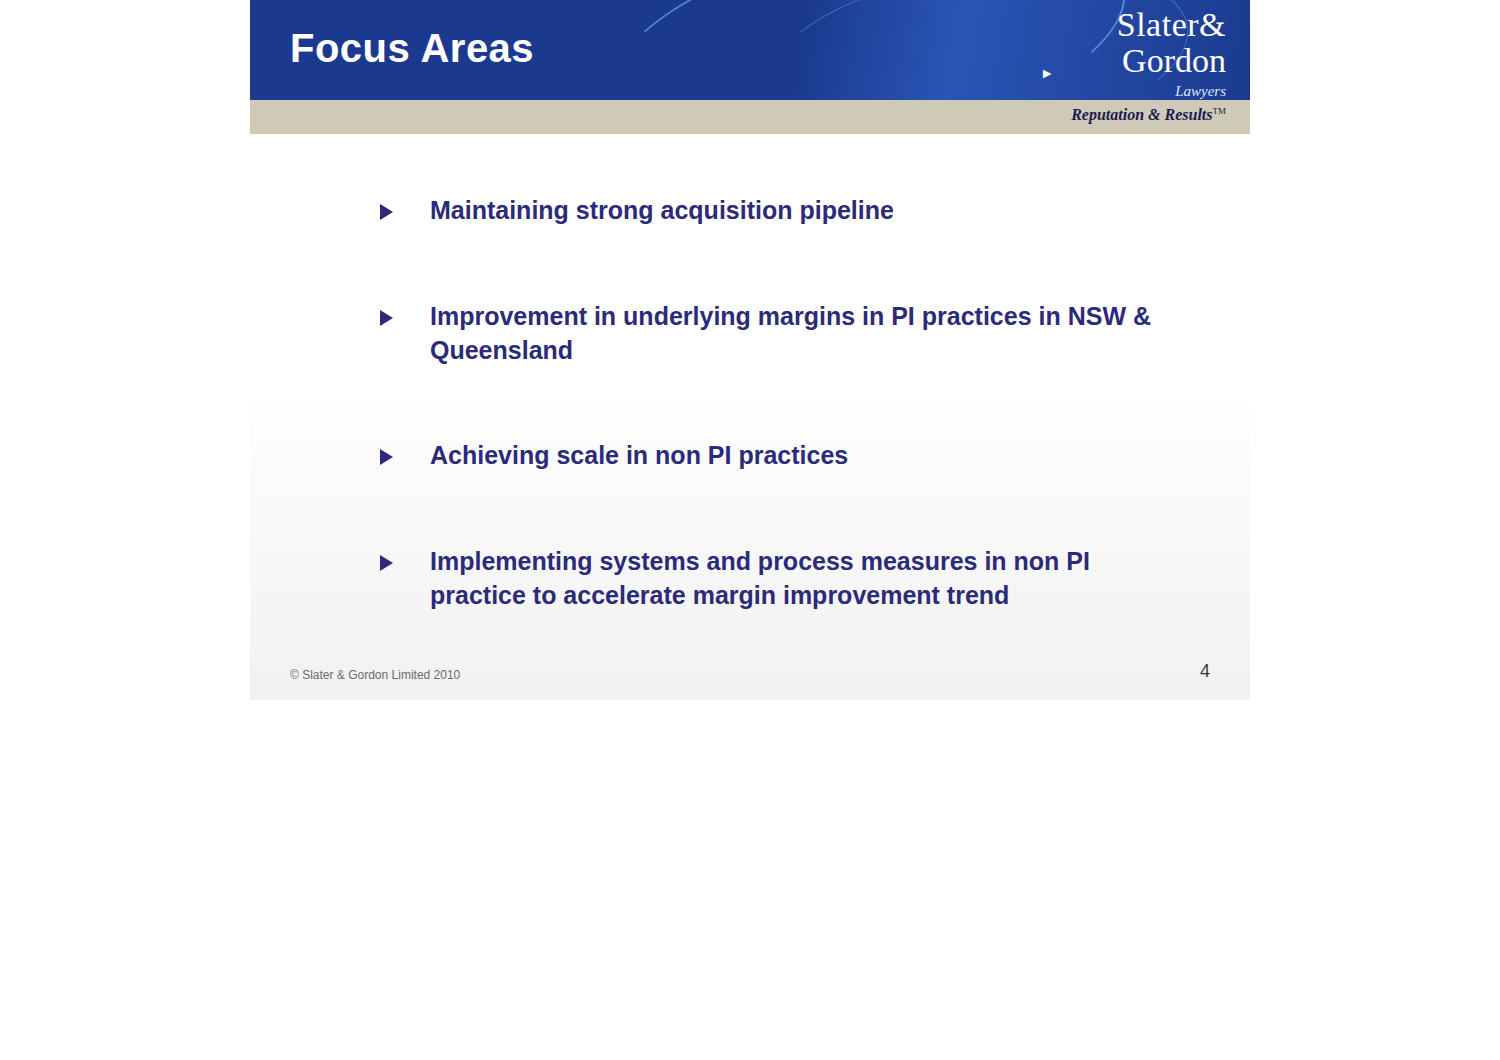Focus Areas
►
Slater& Gordon Lawyers
Reputation & ResultsTM
Maintaining strong acquisition pipeline
Improvement in underlying margins in PI practices in NSW & Queensland
Achieving scale in non PI practices
Implementing systems and process measures in non PI practice to accelerate margin improvement trend
© Slater & Gordon Limited 2010
4